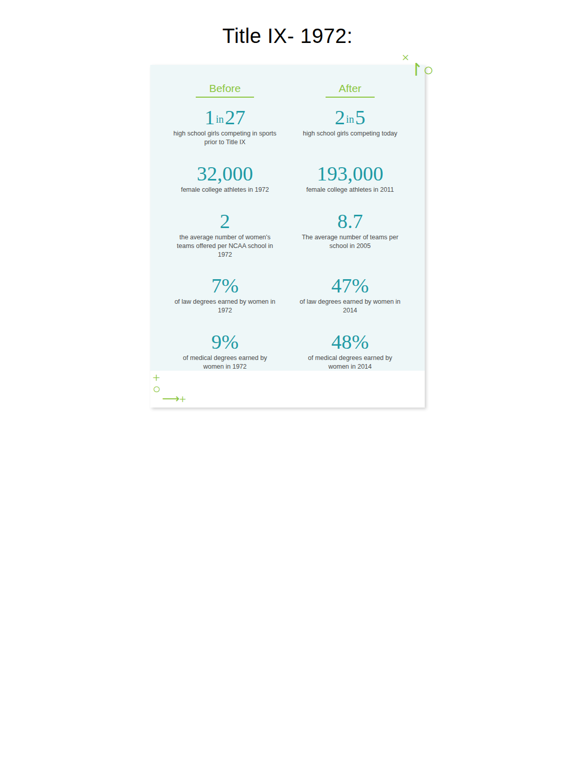Title IX- 1972:
× ↾○
| Before | After |
| --- | --- |
| 1 in 27 high school girls competing in sports prior to Title IX | 2 in 5 high school girls competing today |
| 32,000 female college athletes in 1972 | 193,000 female college athletes in 2011 |
| 2 the average number of women's teams offered per NCAA school in 1972 | 8.7 The average number of teams per school in 2005 |
| 7% of law degrees earned by women in 1972 | 47% of law degrees earned by women in 2014 |
| 9% of medical degrees earned by women in 1972 | 48% of medical degrees earned by women in 2014 |
+ ○ ⟶+